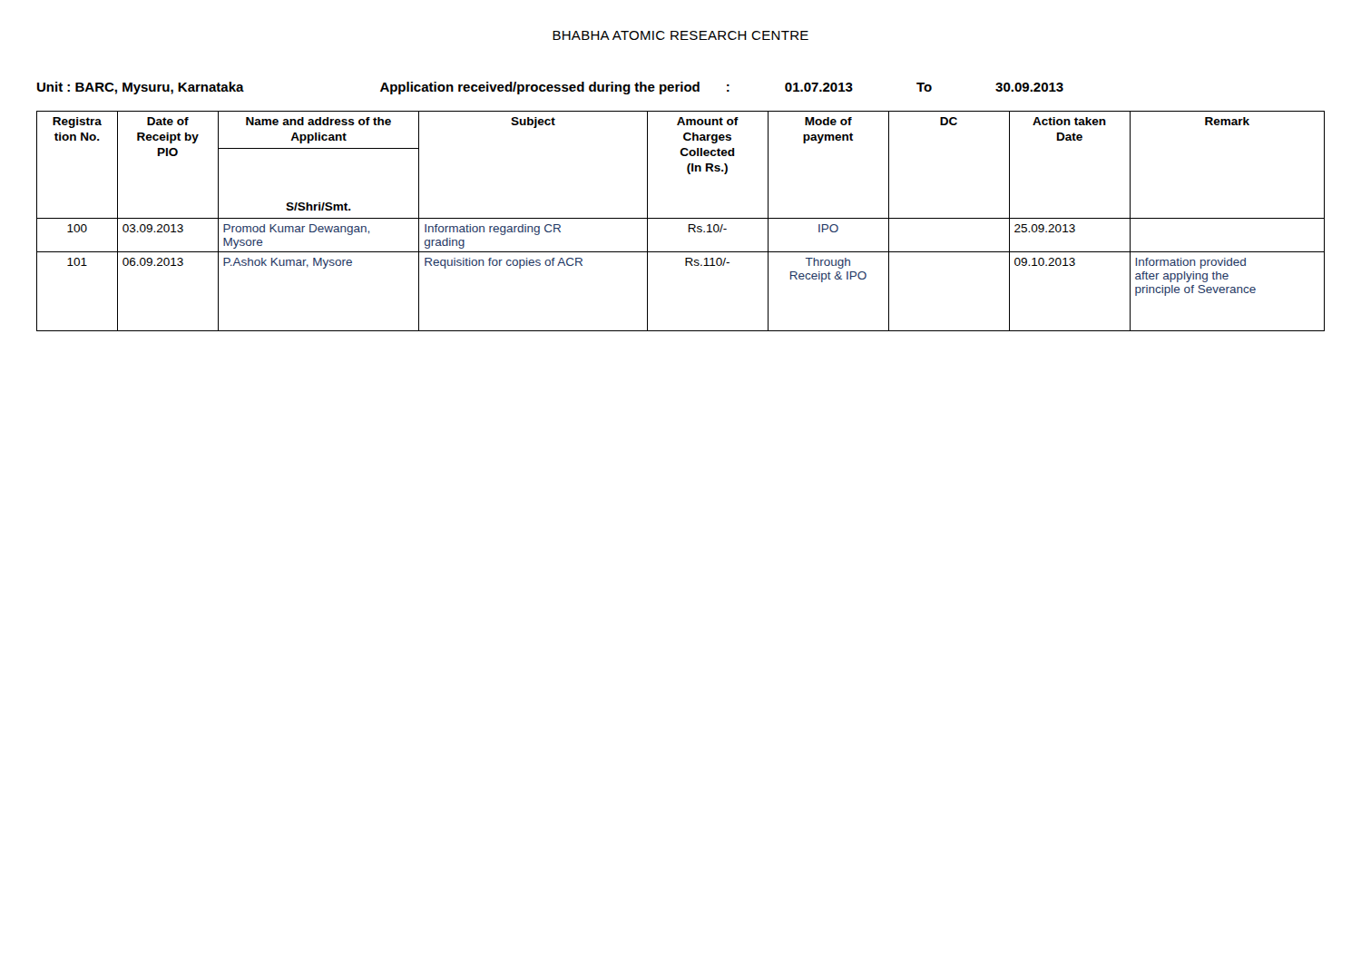BHABHA ATOMIC RESEARCH CENTRE
Unit : BARC, Mysuru, Karnataka Application received/processed during the period : 01.07.2013 To 30.09.2013
| Registra tion No. | Date of Receipt by PIO | Name and address of the Applicant | Subject | Amount of Charges Collected (In Rs.) | Mode of payment | DC | Action taken Date | Remark |
| --- | --- | --- | --- | --- | --- | --- | --- | --- |
| S/Shri/Smt. |
| 100 | 03.09.2013 | Promod Kumar Dewangan, Mysore | Information regarding CR grading | Rs.10/- | IPO | | 25.09.2013 | |
| 101 | 06.09.2013 | P.Ashok Kumar, Mysore | Requisition for copies of ACR | Rs.110/- | Through Receipt & IPO | | 09.10.2013 | Information provided after applying the principle of Severance |